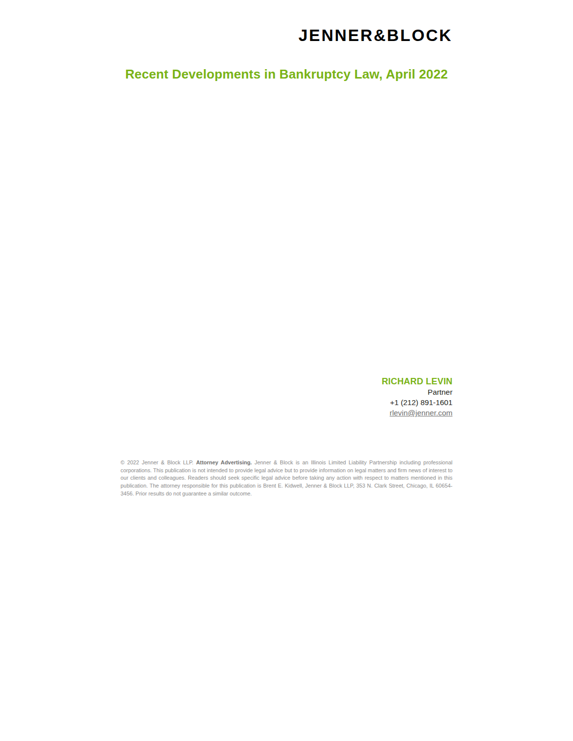JENNER&BLOCK
Recent Developments in Bankruptcy Law, April 2022
RICHARD LEVIN
Partner
+1 (212) 891-1601
rlevin@jenner.com
© 2022 Jenner & Block LLP. Attorney Advertising. Jenner & Block is an Illinois Limited Liability Partnership including professional corporations. This publication is not intended to provide legal advice but to provide information on legal matters and firm news of interest to our clients and colleagues. Readers should seek specific legal advice before taking any action with respect to matters mentioned in this publication. The attorney responsible for this publication is Brent E. Kidwell, Jenner & Block LLP, 353 N. Clark Street, Chicago, IL 60654-3456. Prior results do not guarantee a similar outcome.